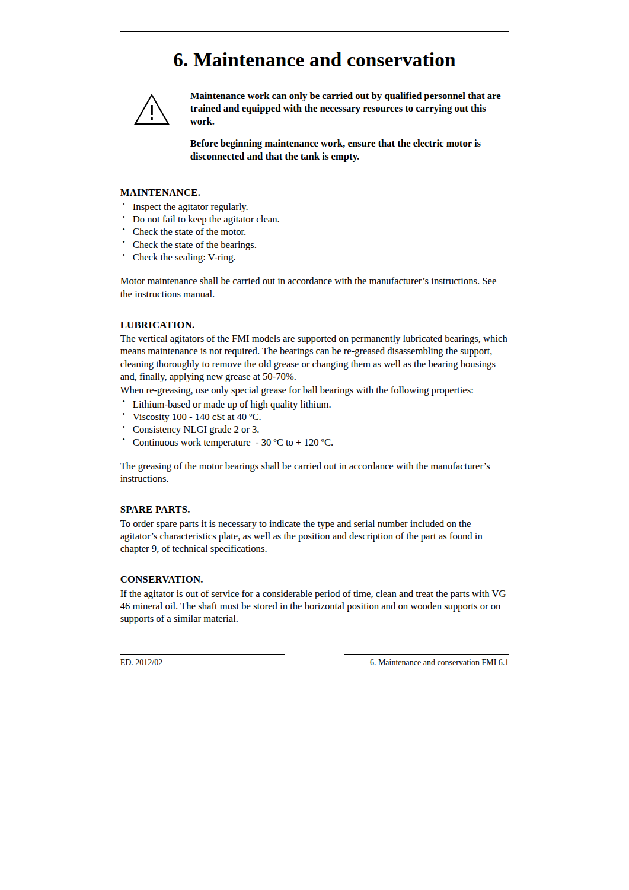6. Maintenance and conservation
Maintenance work can only be carried out by qualified personnel that are trained and equipped with the necessary resources to carrying out this work.
Before beginning maintenance work, ensure that the electric motor is disconnected and that the tank is empty.
MAINTENANCE.
Inspect the agitator regularly.
Do not fail to keep the agitator clean.
Check the state of the motor.
Check the state of the bearings.
Check the sealing: V-ring.
Motor maintenance shall be carried out in accordance with the manufacturer’s instructions. See the instructions manual.
LUBRICATION.
The vertical agitators of the FMI models are supported on permanently lubricated bearings, which means maintenance is not required. The bearings can be re-greased disassembling the support, cleaning thoroughly to remove the old grease or changing them as well as the bearing housings and, finally, applying new grease at 50-70%.
When re-greasing, use only special grease for ball bearings with the following properties:
Lithium-based or made up of high quality lithium.
Viscosity 100 - 140 cSt at 40 ºC.
Consistency NLGI grade 2 or 3.
Continuous work temperature - 30 ºC to + 120 ºC.
The greasing of the motor bearings shall be carried out in accordance with the manufacturer’s instructions.
SPARE PARTS.
To order spare parts it is necessary to indicate the type and serial number included on the agitator’s characteristics plate, as well as the position and description of the part as found in chapter 9, of technical specifications.
CONSERVATION.
If the agitator is out of service for a considerable period of time, clean and treat the parts with VG 46 mineral oil. The shaft must be stored in the horizontal position and on wooden supports or on supports of a similar material.
ED. 2012/02 6. Maintenance and conservation FMI 6.1